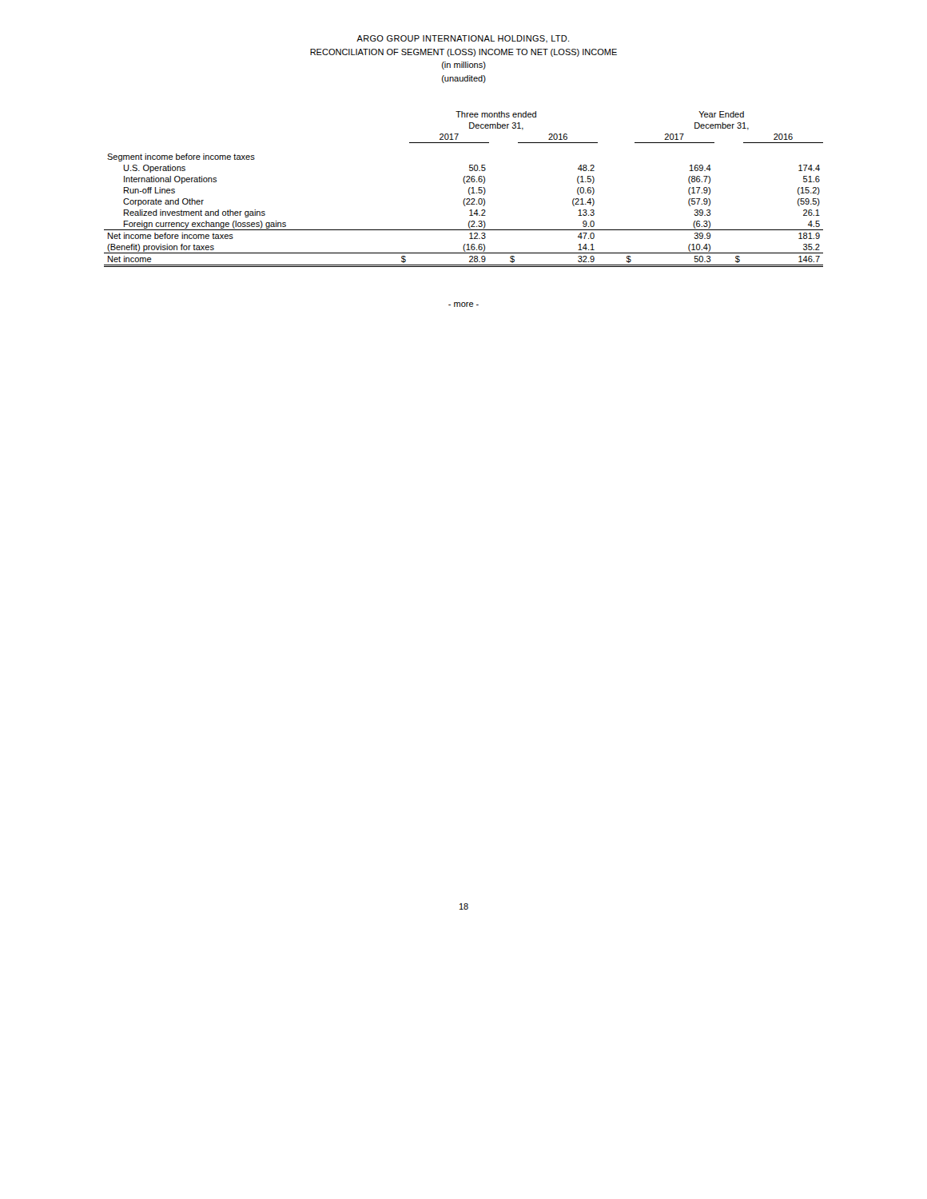ARGO GROUP INTERNATIONAL HOLDINGS, LTD.
RECONCILIATION OF SEGMENT (LOSS) INCOME TO NET (LOSS) INCOME
(in millions)
(unaudited)
| | Three months ended | | Year Ended |
| | December 31, | | December 31, |
| | | 2017 | | | 2016 | | | 2017 | | | 2016 |
| Segment income before income taxes | | | | | | | | | | | |
| U.S. Operations | | 50.5 | | | 48.2 | | | 169.4 | | | 174.4 |
| International Operations | | (26.6) | | | (1.5) | | | (86.7) | | | 51.6 |
| Run-off Lines | | (1.5) | | | (0.6) | | | (17.9) | | | (15.2) |
| Corporate and Other | | (22.0) | | | (21.4) | | | (57.9) | | | (59.5) |
| Realized investment and other gains | | 14.2 | | | 13.3 | | | 39.3 | | | 26.1 |
| Foreign currency exchange (losses) gains | | (2.3) | | | 9.0 | | | (6.3) | | | 4.5 |
| Net income before income taxes | | 12.3 | | | 47.0 | | | 39.9 | | | 181.9 |
| (Benefit) provision for taxes | | (16.6) | | | 14.1 | | | (10.4) | | | 35.2 |
| Net income | $ | 28.9 | | $ | 32.9 | | $ | 50.3 | | $ | 146.7 |
- more -
18